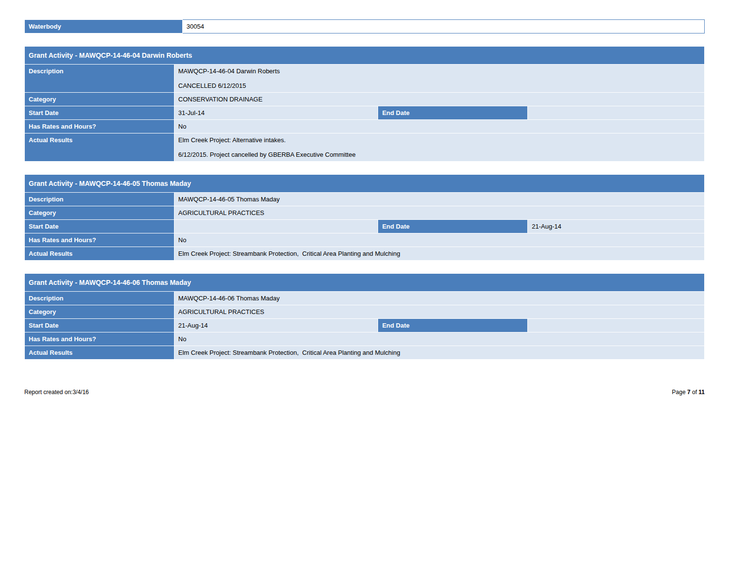| Waterbody | 30054 |
| Grant Activity - MAWQCP-14-46-04 Darwin Roberts |
| Description | MAWQCP-14-46-04 Darwin Roberts CANCELLED 6/12/2015 |
| Category | CONSERVATION DRAINAGE |
| Start Date | 31-Jul-14 | End Date | |
| Has Rates and Hours? | No |
| Actual Results | Elm Creek Project: Alternative intakes. 6/12/2015. Project cancelled by GBERBA Executive Committee |
| Grant Activity - MAWQCP-14-46-05 Thomas Maday |
| Description | MAWQCP-14-46-05 Thomas Maday |
| Category | AGRICULTURAL PRACTICES |
| Start Date | | End Date | 21-Aug-14 |
| Has Rates and Hours? | No |
| Actual Results | Elm Creek Project: Streambank Protection, Critical Area Planting and Mulching |
| Grant Activity - MAWQCP-14-46-06 Thomas Maday |
| Description | MAWQCP-14-46-06 Thomas Maday |
| Category | AGRICULTURAL PRACTICES |
| Start Date | 21-Aug-14 | End Date | |
| Has Rates and Hours? | No |
| Actual Results | Elm Creek Project: Streambank Protection, Critical Area Planting and Mulching |
Report created on:3/4/16
Page 7 of 11